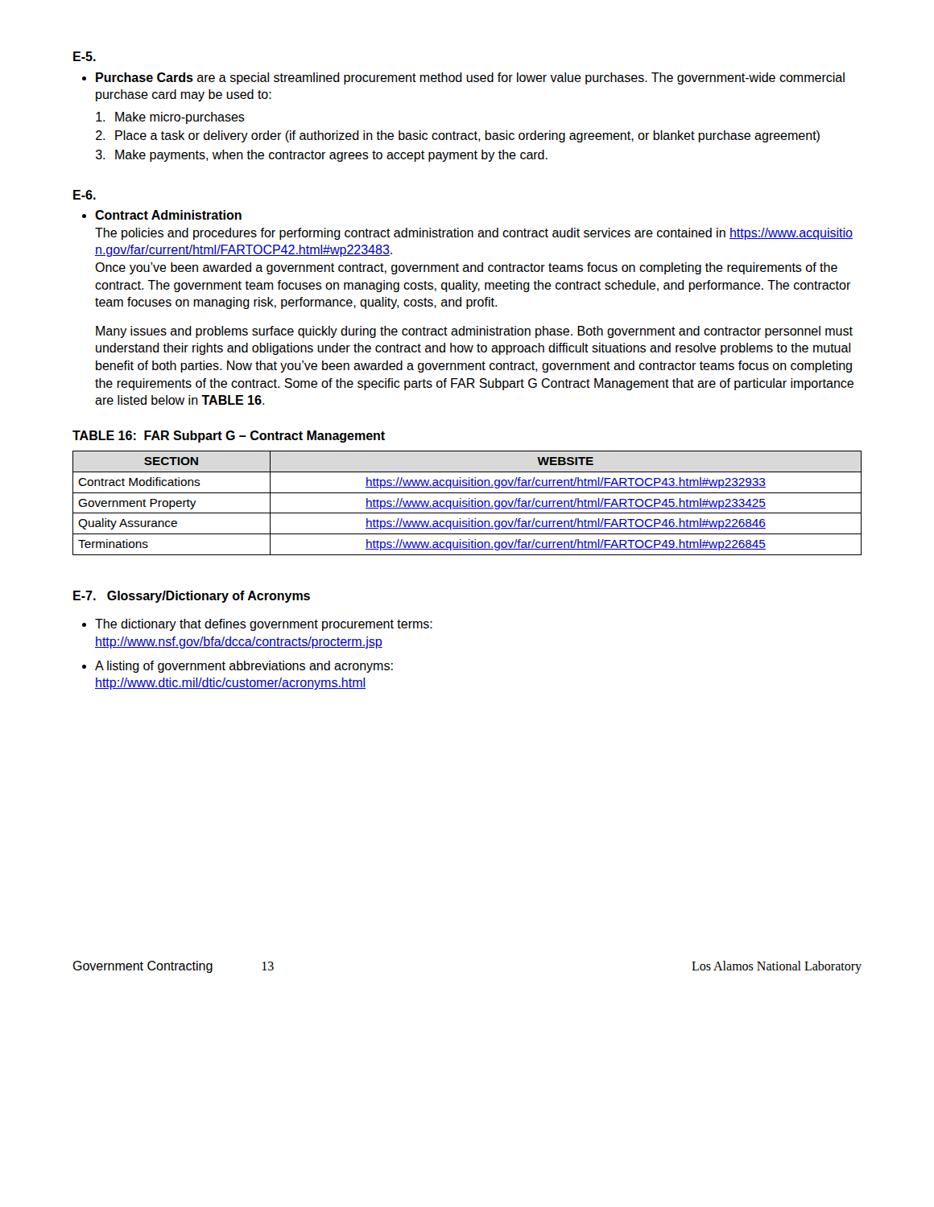E-5.
Purchase Cards are a special streamlined procurement method used for lower value purchases. The government-wide commercial purchase card may be used to:
Make micro-purchases
Place a task or delivery order (if authorized in the basic contract, basic ordering agreement, or blanket purchase agreement)
Make payments, when the contractor agrees to accept payment by the card.
E-6.
Contract Administration
The policies and procedures for performing contract administration and contract audit services are contained in https://www.acquisition.gov/far/current/html/FARTOCP42.html#wp223483.
Once you’ve been awarded a government contract, government and contractor teams focus on completing the requirements of the contract. The government team focuses on managing costs, quality, meeting the contract schedule, and performance. The contractor team focuses on managing risk, performance, quality, costs, and profit.
Many issues and problems surface quickly during the contract administration phase. Both government and contractor personnel must understand their rights and obligations under the contract and how to approach difficult situations and resolve problems to the mutual benefit of both parties. Now that you’ve been awarded a government contract, government and contractor teams focus on completing the requirements of the contract. Some of the specific parts of FAR Subpart G Contract Management that are of particular importance are listed below in TABLE 16.
TABLE 16: FAR Subpart G – Contract Management
| SECTION | WEBSITE |
| --- | --- |
| Contract Modifications | https://www.acquisition.gov/far/current/html/FARTOCP43.html#wp232933 |
| Government Property | https://www.acquisition.gov/far/current/html/FARTOCP45.html#wp233425 |
| Quality Assurance | https://www.acquisition.gov/far/current/html/FARTOCP46.html#wp226846 |
| Terminations | https://www.acquisition.gov/far/current/html/FARTOCP49.html#wp226845 |
E-7. Glossary/Dictionary of Acronyms
The dictionary that defines government procurement terms:
http://www.nsf.gov/bfa/dcca/contracts/procterm.jsp
A listing of government abbreviations and acronyms:
http://www.dtic.mil/dtic/customer/acronyms.html
Government Contracting
13
Los Alamos National Laboratory